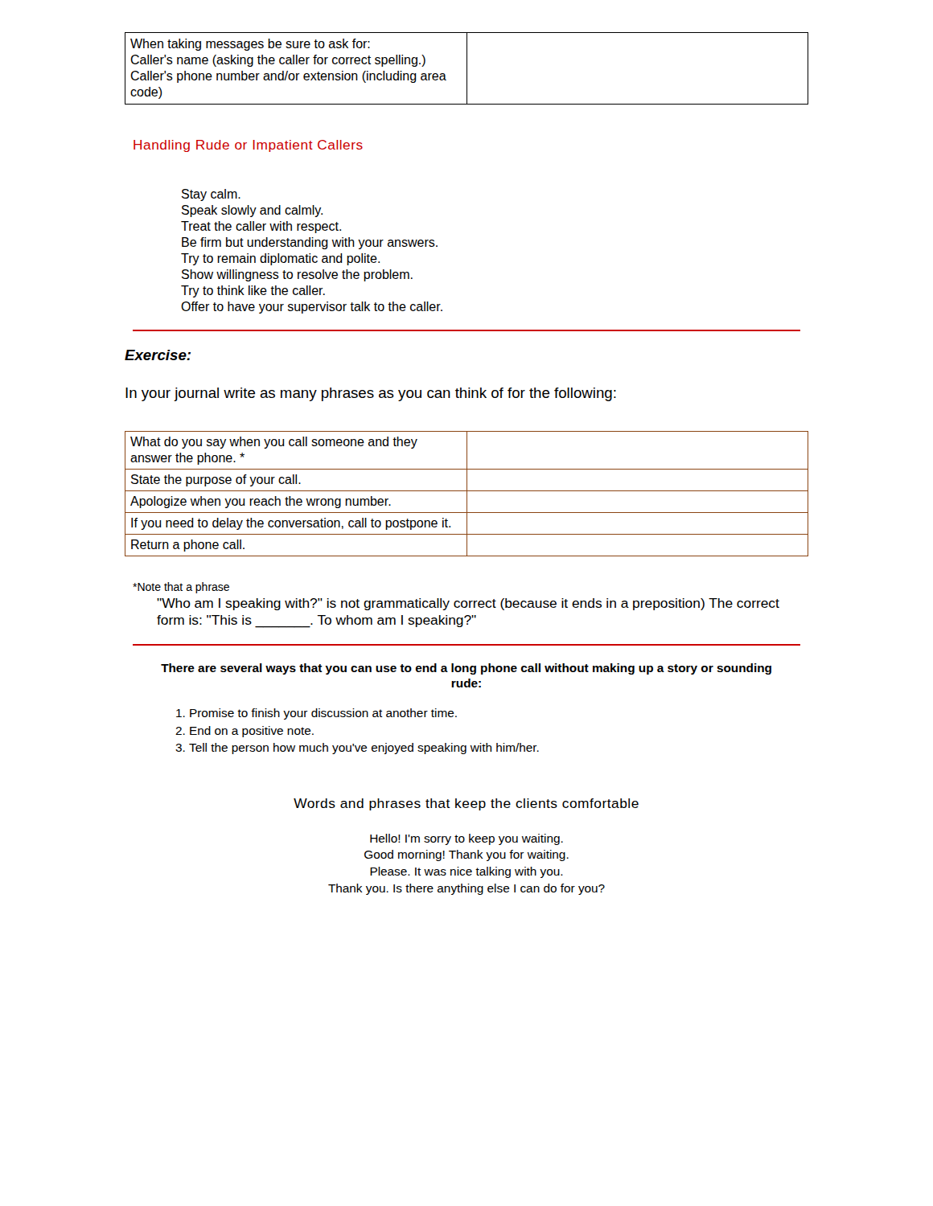| When taking messages be sure to ask for: Caller's name (asking the caller for correct spelling.) Caller's phone number and/or extension (including area code) | |
Handling Rude or Impatient Callers
Stay calm.
Speak slowly and calmly.
Treat the caller with respect.
Be firm but understanding with your answers.
Try to remain diplomatic and polite.
Show willingness to resolve the problem.
Try to think like the caller.
Offer to have your supervisor talk to the caller.
Exercise:
In your journal write as many phrases as you can think of for the following:
| What do you say when you call someone and they answer the phone. * | |
| State the purpose of your call. | |
| Apologize when you reach the wrong number. | |
| If you need to delay the conversation, call to postpone it. | |
| Return a phone call. | |
*Note that a phrase
"Who am I speaking with?" is not grammatically correct (because it ends in a preposition) The correct form is: "This is _______. To whom am I speaking?"
There are several ways that you can use to end a long phone call without making up a story or sounding rude:
Promise to finish your discussion at another time.
End on a positive note.
Tell the person how much you've enjoyed speaking with him/her.
Words and phrases that keep the clients comfortable
Hello! I'm sorry to keep you waiting.
Good morning! Thank you for waiting.
Please. It was nice talking with you.
Thank you. Is there anything else I can do for you?